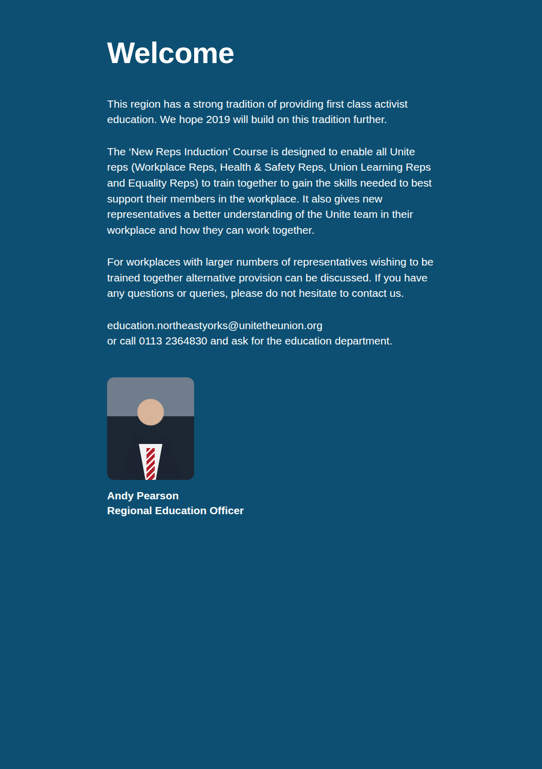Welcome
This region has a strong tradition of providing first class activist education. We hope 2019 will build on this tradition further.
The ‘New Reps Induction’ Course is designed to enable all Unite reps (Workplace Reps, Health & Safety Reps, Union Learning Reps and Equality Reps) to train together to gain the skills needed to best support their members in the workplace. It also gives new representatives a better understanding of the Unite team in their workplace and how they can work together.
For workplaces with larger numbers of representatives wishing to be trained together alternative provision can be discussed. If you have any questions or queries, please do not hesitate to contact us.
education.northeastyorks@unitetheunion.org or call 0113 2364830 and ask for the education department.
Andy Pearson
Regional Education Officer